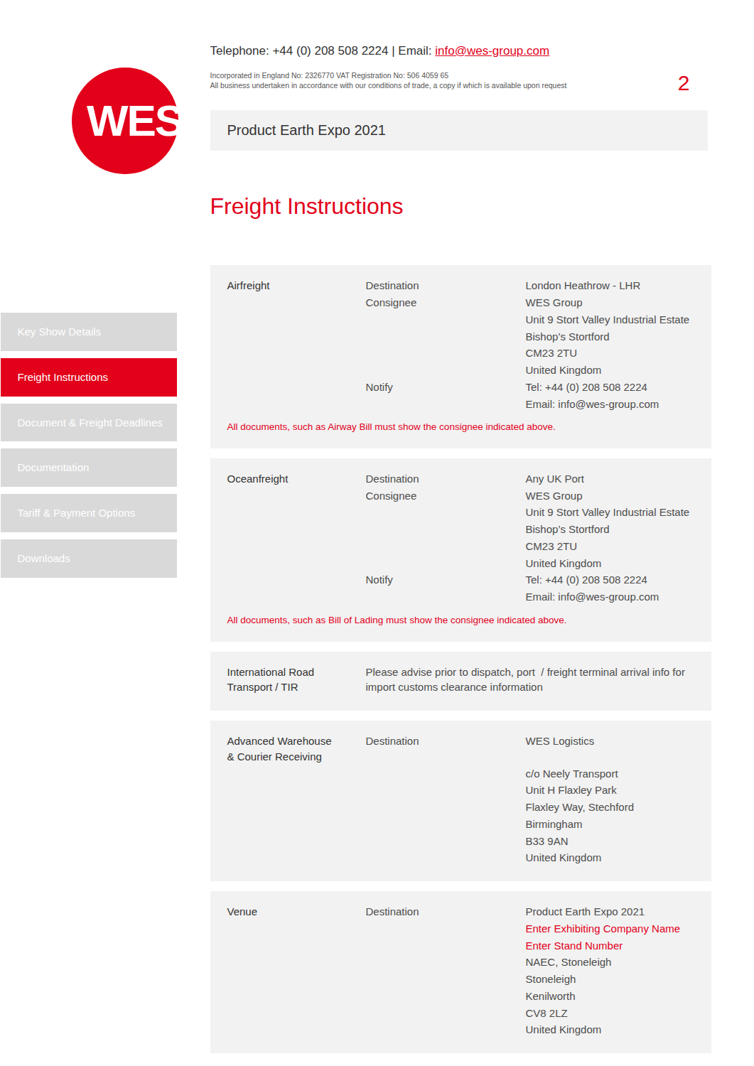WES
2
Telephone: +44 (0) 208 508 2224 | Email: info@wes-group.com
Incorporated in England No: 2326770 VAT Registration No: 506 4059 65
All business undertaken in accordance with our conditions of trade, a copy if which is available upon request
Product Earth Expo 2021
Freight Instructions
Key Show Details
Freight Instructions
Document & Freight Deadlines
Documentation
Tariff & Payment Options
Downloads
| Airfreight | Destination | London Heathrow - LHR |
| | Consignee | WES Group |
| | | Unit 9 Stort Valley Industrial Estate |
| | | Bishop’s Stortford |
| | | CM23 2TU |
| | | United Kingdom |
| | Notify | Tel: +44 (0) 208 508 2224 |
| | | Email: info@wes-group.com |
All documents, such as Airway Bill must show the consignee indicated above.
| Oceanfreight | Destination | Any UK Port |
| | Consignee | WES Group |
| | | Unit 9 Stort Valley Industrial Estate |
| | | Bishop’s Stortford |
| | | CM23 2TU |
| | | United Kingdom |
| | Notify | Tel: +44 (0) 208 508 2224 |
| | | Email: info@wes-group.com |
All documents, such as Bill of Lading must show the consignee indicated above.
| International Road Transport / TIR | Please advise prior to dispatch, port / freight terminal arrival info for import customs clearance information |
| Advanced Warehouse & Courier Receiving | Destination | WES Logistics |
| | | c/o Neely Transport |
| | | Unit H Flaxley Park |
| | | Flaxley Way, Stechford |
| | | Birmingham |
| | | B33 9AN |
| | | United Kingdom |
| Venue | Destination | Product Earth Expo 2021 |
| | | Enter Exhibiting Company Name |
| | | Enter Stand Number |
| | | NAEC, Stoneleigh |
| | | Stoneleigh |
| | | Kenilworth |
| | | CV8 2LZ |
| | | United Kingdom |